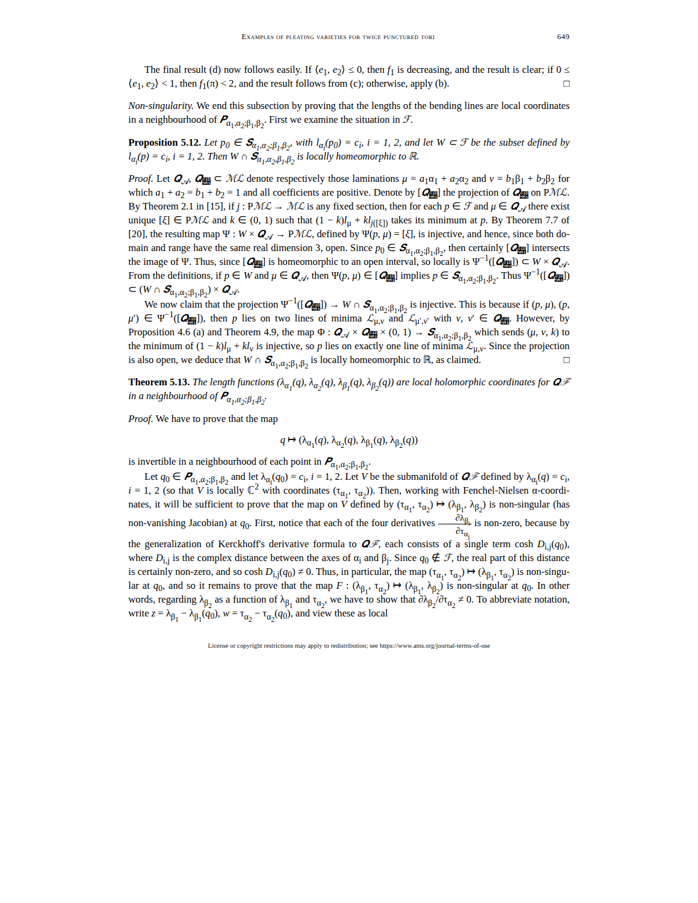Examples of pleating varieties for twice punctured tori 649
The final result (d) now follows easily. If ⟨e1, e2⟩ ≤ 0, then f1 is decreasing, and the result is clear; if 0 ≤ ⟨e1, e2⟩ < 1, then f1(π) < 2, and the result follows from (c); otherwise, apply (b).□
Non-singularity. We end this subsection by proving that the lengths of the bending lines are local coordinates in a neighbourhood of 𝑷α1,α2;β1,β2. First we examine the situation in ℱ.
Proposition 5.12. Let p0 ∈ 𝑺α1,α2;β1,β2, with lαi(p0) = ci, i = 1, 2, and let W ⊂ ℱ be the subset defined by lαi(p) = ci, i = 1, 2. Then W ∩ 𝑺α1,α2,β1,β2 is locally homeomorphic to ℝ.
Proof. Let 𝑸𝒜, 𝑸𝒡 ⊂ ℳℒ denote respectively those laminations μ = a1α1 + a2α2 and ν = b1β1 + b2β2 for which a1 + a2 = b1 + b2 = 1 and all coefficients are positive. Denote by [𝑸𝒡] the projection of 𝑸𝒡 on Pℳℒ. By Theorem 2.1 in [15], if j : Pℳℒ → ℳℒ is any fixed section, then for each p ∈ ℱ and μ ∈ 𝑸𝒜 there exist unique [ξ] ∈ Pℳℒ and k ∈ (0, 1) such that (1 − k)lμ + klj([ξ]) takes its minimum at p. By Theorem 7.7 of [20], the resulting map Ψ : W × 𝑸𝒜 → Pℳℒ, defined by Ψ(p, μ) = [ξ], is injective, and hence, since both domain and range have the same real dimension 3, open. Since p0 ∈ 𝑺α1,α2;β1,β2, then certainly [𝑸𝒡] intersects the image of Ψ. Thus, since [𝑸𝒡] is homeomorphic to an open interval, so locally is Ψ−1([𝑸𝒡]) ⊂ W × 𝑸𝒜. From the definitions, if p ∈ W and μ ∈ 𝑸𝒜, then Ψ(p, μ) ∈ [𝑸𝒡] implies p ∈ 𝑺α1,α2;β1,β2. Thus Ψ−1([𝑸𝒡]) ⊂ (W ∩ 𝑺α1,α2;β1,β2) × 𝑸𝒜.
We now claim that the projection Ψ−1([𝑸𝒡]) → W ∩ 𝑺α1,α2;β1,β2 is injective. This is because if (p, μ), (p, μ′) ∈ Ψ−1([𝑸𝒡]), then p lies on two lines of minima ℒμ,ν and ℒμ′,ν′ with ν, ν′ ∈ 𝑸𝒡. However, by Proposition 4.6 (a) and Theorem 4.9, the map Φ : 𝑸𝒜 × 𝑸𝒡 × (0, 1) → 𝑺α1,α2;β1,β2 which sends (μ, ν, k) to the minimum of (1 − k)lμ + klν is injective, so p lies on exactly one line of minima ℒμ,ν. Since the projection is also open, we deduce that W ∩ 𝑺α1,α2;β1,β2 is locally homeomorphic to ℝ, as claimed.□
Theorem 5.13. The length functions (λα1(q), λα2(q), λβ1(q), λβ2(q)) are local holomorphic coordinates for 𝑸ℱ in a neighbourhood of 𝑷α1,α2;β1,β2.
Proof. We have to prove that the map
q ↦ (λα1(q), λα2(q), λβ1(q), λβ2(q))
is invertible in a neighbourhood of each point in 𝑷α1,α2;β1,β2.
Let q0 ∈ 𝑷α1,α2;β1,β2 and let λαi(q0) = ci, i = 1, 2. Let V be the submanifold of 𝑸ℱ defined by λαi(q) = ci, i = 1, 2 (so that V is locally ℂ2 with coordinates (τα1, τα2)). Then, working with Fenchel-Nielsen α-coordinates, it will be sufficient to prove that the map on V defined by (τα1, τα2) ↦ (λβ1, λβ2) is non-singular (has non-vanishing Jacobian) at q0. First, notice that each of the four derivatives ∂λβi∂ταj is non-zero, because by the generalization of Kerckhoff's derivative formula to 𝑸ℱ, each consists of a single term cosh Di,j(q0), where Di,j is the complex distance between the axes of αi and βj. Since q0 ∉ ℱ, the real part of this distance is certainly non-zero, and so cosh Di,j(q0) ≠ 0. Thus, in particular, the map (τα1, τα2) ↦ (λβ1, τα2) is non-singular at q0, and so it remains to prove that the map F : (λβ1, τα2) ↦ (λβ1, λβ2) is non-singular at q0. In other words, regarding λβ2 as a function of λβ1 and τα2, we have to show that ∂λβ2/∂τα2 ≠ 0. To abbreviate notation, write z = λβ1 − λβ1(q0), w = τα2 − τα2(q0), and view these as local
License or copyright restrictions may apply to redistribution; see https://www.ams.org/journal-terms-of-use